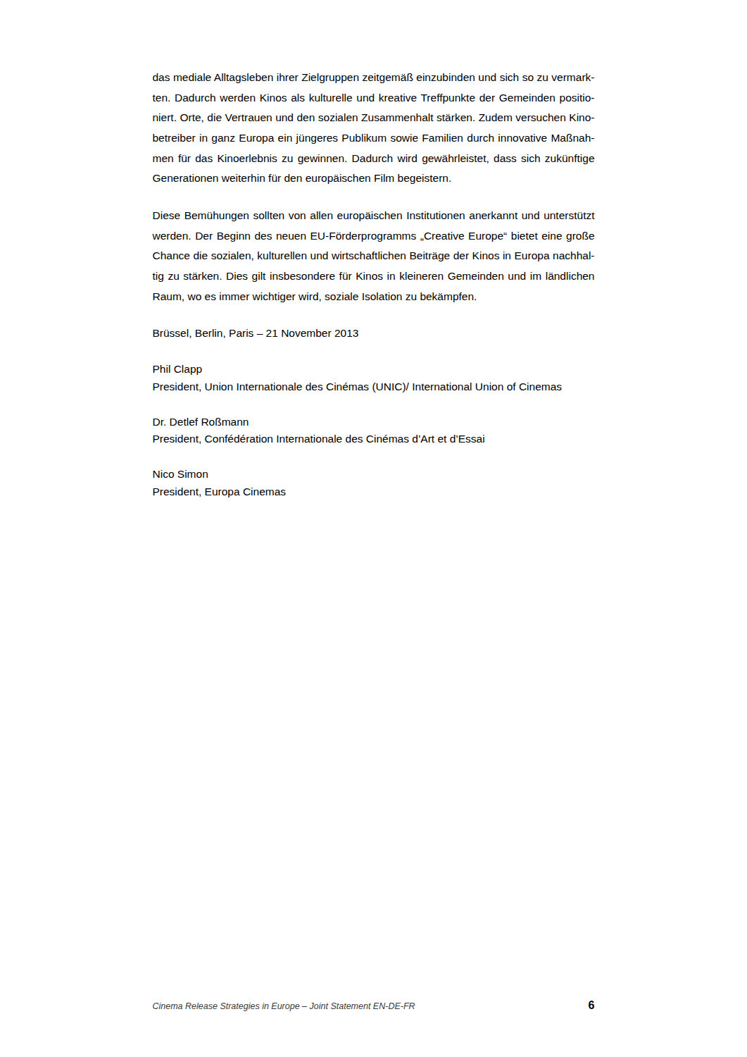das mediale Alltagsleben ihrer Zielgruppen zeitgemäß einzubinden und sich so zu vermarkten. Dadurch werden Kinos als kulturelle und kreative Treffpunkte der Gemeinden positioniert. Orte, die Vertrauen und den sozialen Zusammenhalt stärken. Zudem versuchen Kinobetreiber in ganz Europa ein jüngeres Publikum sowie Familien durch innovative Maßnahmen für das Kinoerlebnis zu gewinnen. Dadurch wird gewährleistet, dass sich zukünftige Generationen weiterhin für den europäischen Film begeistern.
Diese Bemühungen sollten von allen europäischen Institutionen anerkannt und unterstützt werden. Der Beginn des neuen EU-Förderprogramms „Creative Europe“ bietet eine große Chance die sozialen, kulturellen und wirtschaftlichen Beiträge der Kinos in Europa nachhaltig zu stärken. Dies gilt insbesondere für Kinos in kleineren Gemeinden und im ländlichen Raum, wo es immer wichtiger wird, soziale Isolation zu bekämpfen.
Brüssel, Berlin, Paris – 21 November 2013
Phil Clapp
President, Union Internationale des Cinémas (UNIC)/ International Union of Cinemas
Dr. Detlef Roßmann
President, Confédération Internationale des Cinémas d’Art et d’Essai
Nico Simon
President, Europa Cinemas
Cinema Release Strategies in Europe – Joint Statement EN-DE-FR 6